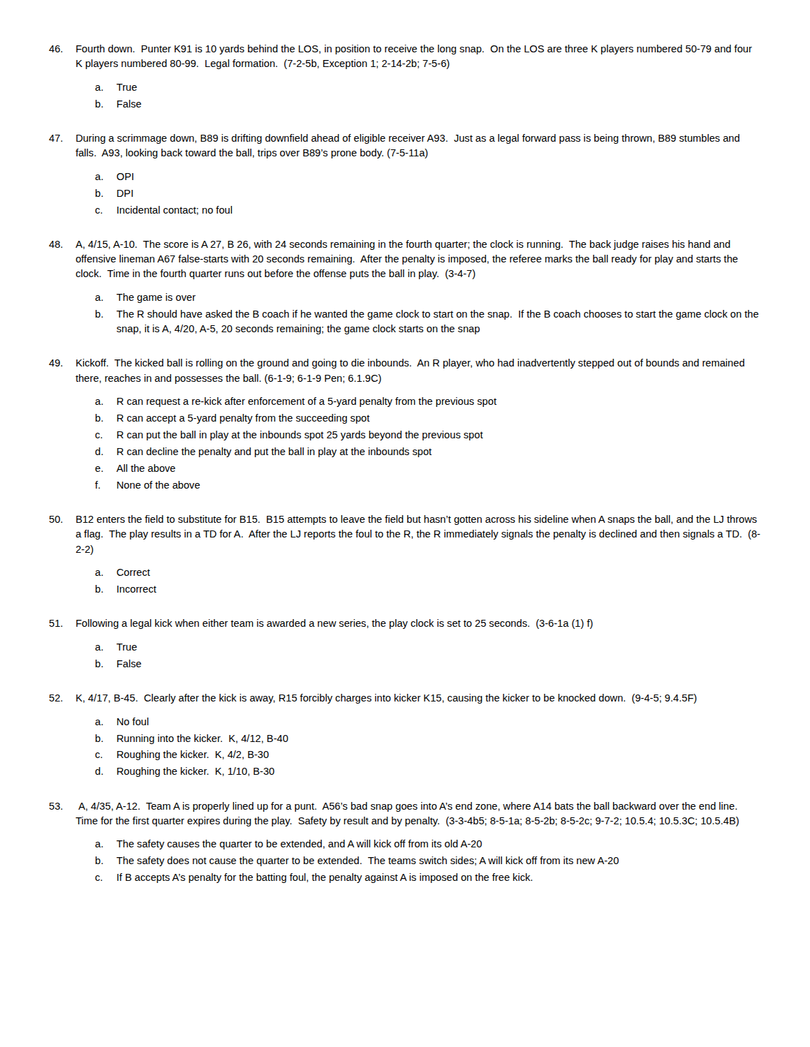Fourth down. Punter K91 is 10 yards behind the LOS, in position to receive the long snap. On the LOS are three K players numbered 50-79 and four K players numbered 80-99. Legal formation. (7-2-5b, Exception 1; 2-14-2b; 7-5-6)
True
False
During a scrimmage down, B89 is drifting downfield ahead of eligible receiver A93. Just as a legal forward pass is being thrown, B89 stumbles and falls. A93, looking back toward the ball, trips over B89’s prone body. (7-5-11a)
OPI
DPI
Incidental contact; no foul
A, 4/15, A-10. The score is A 27, B 26, with 24 seconds remaining in the fourth quarter; the clock is running. The back judge raises his hand and offensive lineman A67 false-starts with 20 seconds remaining. After the penalty is imposed, the referee marks the ball ready for play and starts the clock. Time in the fourth quarter runs out before the offense puts the ball in play. (3-4-7)
The game is over
The R should have asked the B coach if he wanted the game clock to start on the snap. If the B coach chooses to start the game clock on the snap, it is A, 4/20, A-5, 20 seconds remaining; the game clock starts on the snap
Kickoff. The kicked ball is rolling on the ground and going to die inbounds. An R player, who had inadvertently stepped out of bounds and remained there, reaches in and possesses the ball. (6-1-9; 6-1-9 Pen; 6.1.9C)
R can request a re-kick after enforcement of a 5-yard penalty from the previous spot
R can accept a 5-yard penalty from the succeeding spot
R can put the ball in play at the inbounds spot 25 yards beyond the previous spot
R can decline the penalty and put the ball in play at the inbounds spot
All the above
None of the above
B12 enters the field to substitute for B15. B15 attempts to leave the field but hasn’t gotten across his sideline when A snaps the ball, and the LJ throws a flag. The play results in a TD for A. After the LJ reports the foul to the R, the R immediately signals the penalty is declined and then signals a TD. (8-2-2)
Correct
Incorrect
Following a legal kick when either team is awarded a new series, the play clock is set to 25 seconds. (3-6-1a (1) f)
True
False
K, 4/17, B-45. Clearly after the kick is away, R15 forcibly charges into kicker K15, causing the kicker to be knocked down. (9-4-5; 9.4.5F)
No foul
Running into the kicker. K, 4/12, B-40
Roughing the kicker. K, 4/2, B-30
Roughing the kicker. K, 1/10, B-30
A, 4/35, A-12. Team A is properly lined up for a punt. A56’s bad snap goes into A’s end zone, where A14 bats the ball backward over the end line. Time for the first quarter expires during the play. Safety by result and by penalty. (3-3-4b5; 8-5-1a; 8-5-2b; 8-5-2c; 9-7-2; 10.5.4; 10.5.3C; 10.5.4B)
The safety causes the quarter to be extended, and A will kick off from its old A-20
The safety does not cause the quarter to be extended. The teams switch sides; A will kick off from its new A-20
If B accepts A’s penalty for the batting foul, the penalty against A is imposed on the free kick.